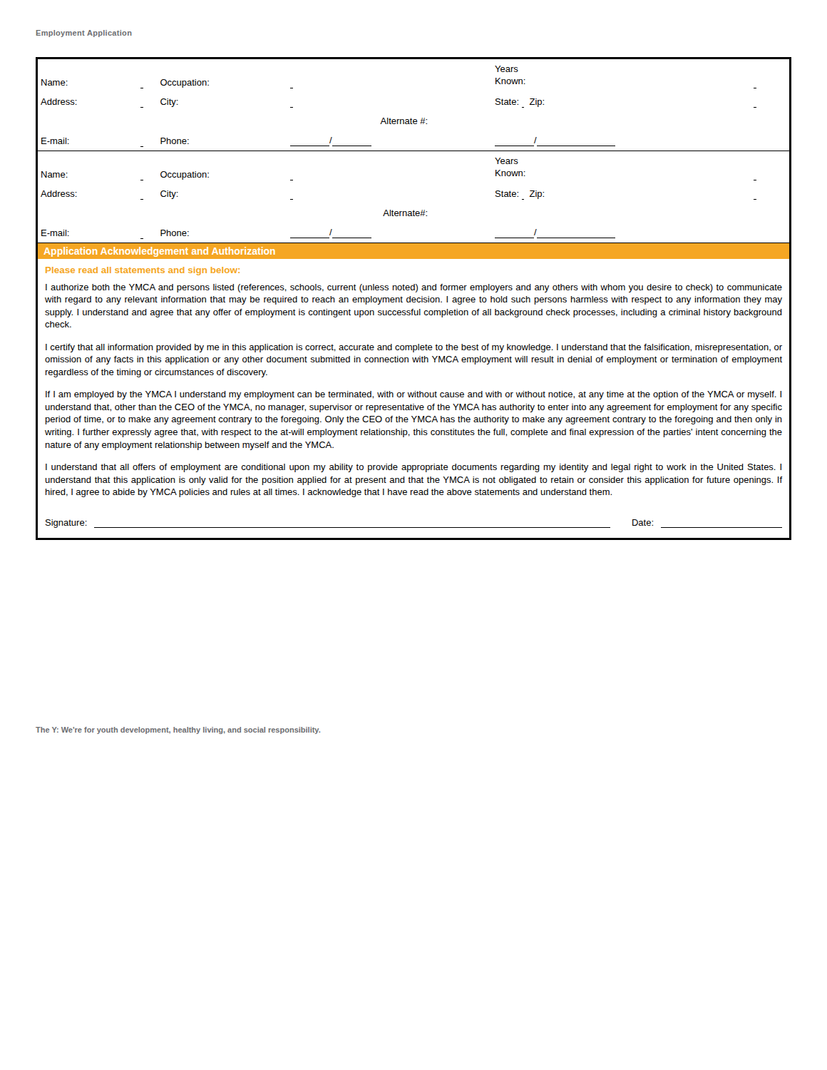Employment Application
| Name: | | Occupation: | | Years Known: | |
| Address: | | City: | | State: Zip: | |
| Alternate #: | |
| E-mail: | | Phone: | / | / |
| Name: | | Occupation: | | Years Known: | |
| Address: | | City: | | State: Zip: | |
| Alternate#: | |
| E-mail: | | Phone: | / | / |
Application Acknowledgement and Authorization
Please read all statements and sign below:
I authorize both the YMCA and persons listed (references, schools, current (unless noted) and former employers and any others with whom you desire to check) to communicate with regard to any relevant information that may be required to reach an employment decision. I agree to hold such persons harmless with respect to any information they may supply. I understand and agree that any offer of employment is contingent upon successful completion of all background check processes, including a criminal history background check.
I certify that all information provided by me in this application is correct, accurate and complete to the best of my knowledge. I understand that the falsification, misrepresentation, or omission of any facts in this application or any other document submitted in connection with YMCA employment will result in denial of employment or termination of employment regardless of the timing or circumstances of discovery.
If I am employed by the YMCA I understand my employment can be terminated, with or without cause and with or without notice, at any time at the option of the YMCA or myself. I understand that, other than the CEO of the YMCA, no manager, supervisor or representative of the YMCA has authority to enter into any agreement for employment for any specific period of time, or to make any agreement contrary to the foregoing. Only the CEO of the YMCA has the authority to make any agreement contrary to the foregoing and then only in writing. I further expressly agree that, with respect to the at-will employment relationship, this constitutes the full, complete and final expression of the parties' intent concerning the nature of any employment relationship between myself and the YMCA.
I understand that all offers of employment are conditional upon my ability to provide appropriate documents regarding my identity and legal right to work in the United States. I understand that this application is only valid for the position applied for at present and that the YMCA is not obligated to retain or consider this application for future openings. If hired, I agree to abide by YMCA policies and rules at all times. I acknowledge that I have read the above statements and understand them.
Signature: Date:
The Y: We're for youth development, healthy living, and social responsibility.